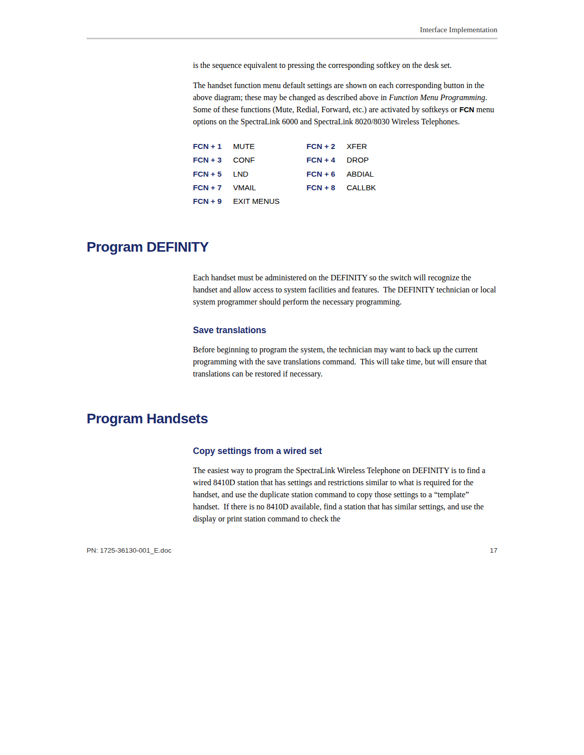Interface Implementation
is the sequence equivalent to pressing the corresponding softkey on the desk set.
The handset function menu default settings are shown on each corresponding button in the above diagram; these may be changed as described above in Function Menu Programming. Some of these functions (Mute, Redial, Forward, etc.) are activated by softkeys or FCN menu options on the SpectraLink 6000 and SpectraLink 8020/8030 Wireless Telephones.
| FCN + 1 | MUTE | FCN + 2 | XFER |
| FCN + 3 | CONF | FCN + 4 | DROP |
| FCN + 5 | LND | FCN + 6 | ABDIAL |
| FCN + 7 | VMAIL | FCN + 8 | CALLBK |
| FCN + 9 | EXIT MENUS | | |
Program DEFINITY
Each handset must be administered on the DEFINITY so the switch will recognize the handset and allow access to system facilities and features. The DEFINITY technician or local system programmer should perform the necessary programming.
Save translations
Before beginning to program the system, the technician may want to back up the current programming with the save translations command. This will take time, but will ensure that translations can be restored if necessary.
Program Handsets
Copy settings from a wired set
The easiest way to program the SpectraLink Wireless Telephone on DEFINITY is to find a wired 8410D station that has settings and restrictions similar to what is required for the handset, and use the duplicate station command to copy those settings to a “template” handset. If there is no 8410D available, find a station that has similar settings, and use the display or print station command to check the
PN: 1725-36130-001_E.doc 17